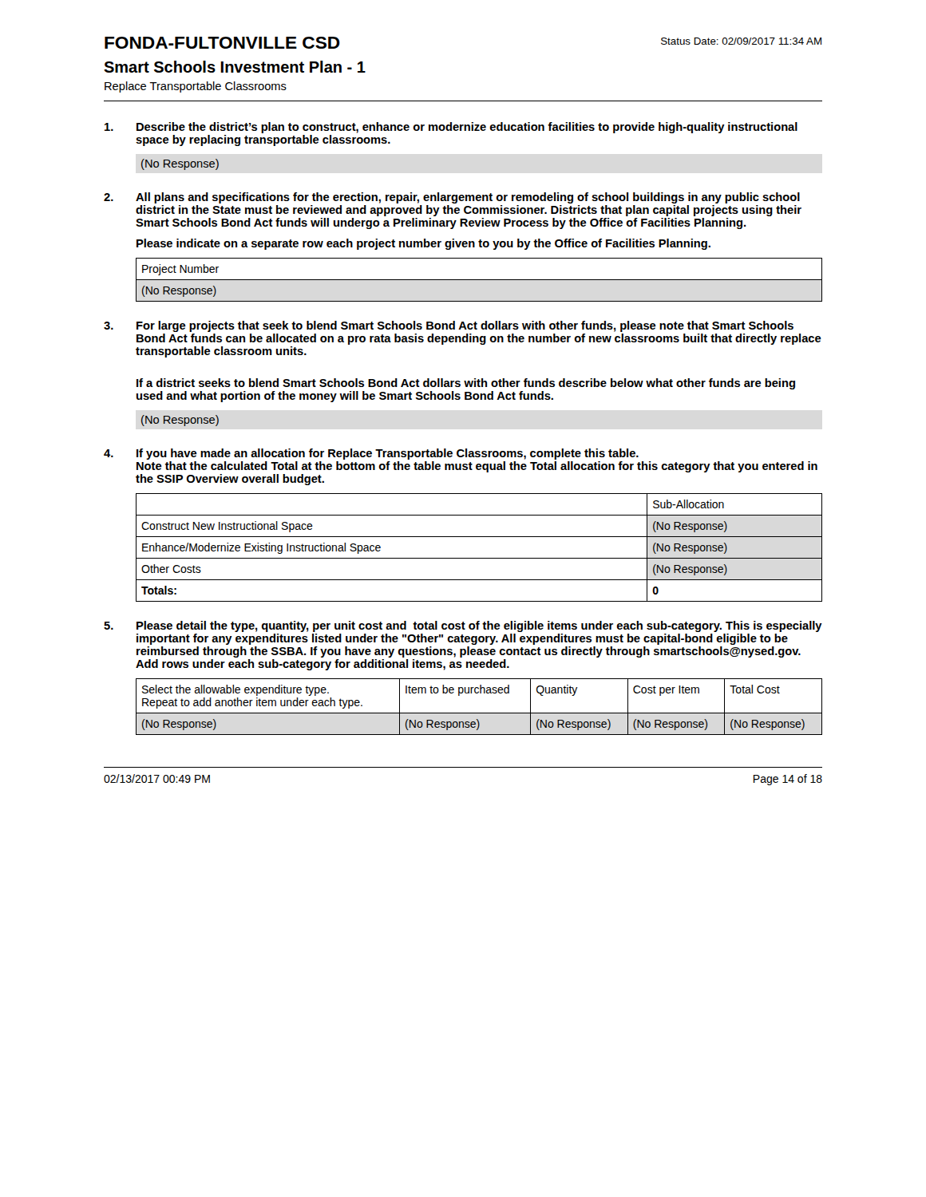FONDA-FULTONVILLE CSD
Smart Schools Investment Plan - 1
Replace Transportable Classrooms
Status Date: 02/09/2017 11:34 AM
Describe the district’s plan to construct, enhance or modernize education facilities to provide high-quality instructional space by replacing transportable classrooms.
(No Response)
All plans and specifications for the erection, repair, enlargement or remodeling of school buildings in any public school district in the State must be reviewed and approved by the Commissioner. Districts that plan capital projects using their Smart Schools Bond Act funds will undergo a Preliminary Review Process by the Office of Facilities Planning.
Please indicate on a separate row each project number given to you by the Office of Facilities Planning.
| Project Number |
| --- |
| (No Response) |
For large projects that seek to blend Smart Schools Bond Act dollars with other funds, please note that Smart Schools Bond Act funds can be allocated on a pro rata basis depending on the number of new classrooms built that directly replace transportable classroom units.
If a district seeks to blend Smart Schools Bond Act dollars with other funds describe below what other funds are being used and what portion of the money will be Smart Schools Bond Act funds.
(No Response)
If you have made an allocation for Replace Transportable Classrooms, complete this table.
Note that the calculated Total at the bottom of the table must equal the Total allocation for this category that you entered in the SSIP Overview overall budget.
| | Sub-Allocation |
| --- | --- |
| Construct New Instructional Space | (No Response) |
| Enhance/Modernize Existing Instructional Space | (No Response) |
| Other Costs | (No Response) |
| Totals: | 0 |
Please detail the type, quantity, per unit cost and total cost of the eligible items under each sub-category. This is especially important for any expenditures listed under the "Other" category. All expenditures must be capital-bond eligible to be reimbursed through the SSBA. If you have any questions, please contact us directly through smartschools@nysed.gov.
Add rows under each sub-category for additional items, as needed.
| Select the allowable expenditure type. Repeat to add another item under each type. | Item to be purchased | Quantity | Cost per Item | Total Cost |
| --- | --- | --- | --- | --- |
| (No Response) | (No Response) | (No Response) | (No Response) | (No Response) |
02/13/2017 00:49 PM
Page 14 of 18